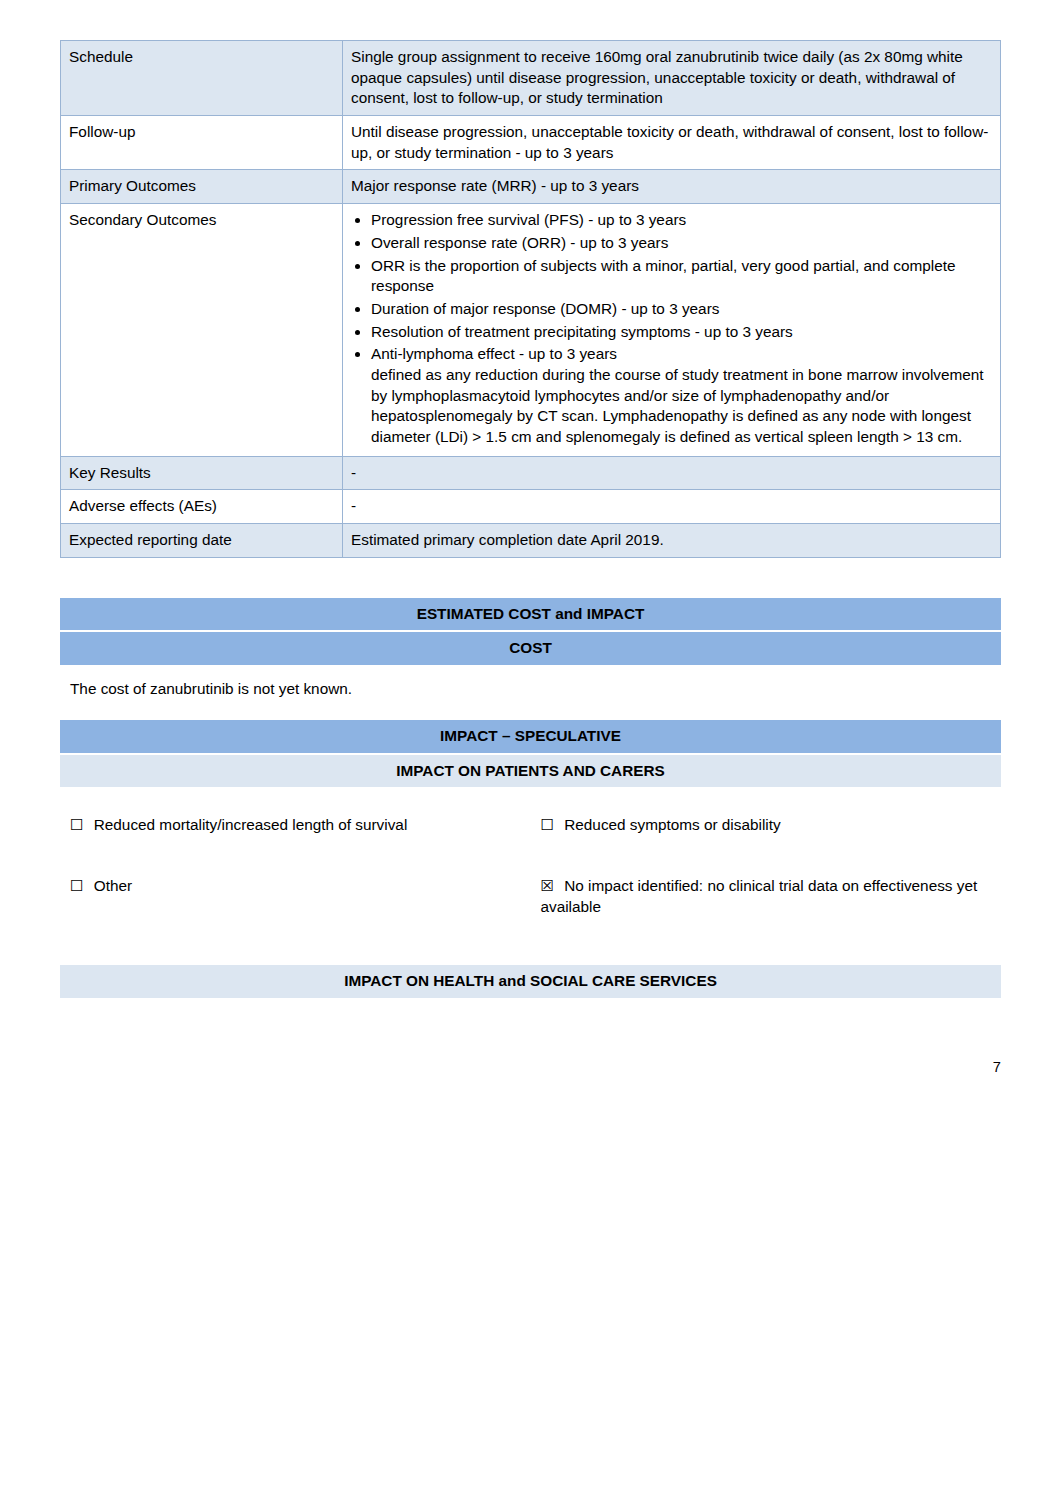| Schedule | Single group assignment to receive 160mg oral zanubrutinib twice daily (as 2x 80mg white opaque capsules) until disease progression, unacceptable toxicity or death, withdrawal of consent, lost to follow-up, or study termination |
| Follow-up | Until disease progression, unacceptable toxicity or death, withdrawal of consent, lost to follow-up, or study termination - up to 3 years |
| Primary Outcomes | Major response rate (MRR) - up to 3 years |
| Secondary Outcomes | Progression free survival (PFS) - up to 3 years Overall response rate (ORR) - up to 3 years ORR is the proportion of subjects with a minor, partial, very good partial, and complete response Duration of major response (DOMR) - up to 3 years Resolution of treatment precipitating symptoms - up to 3 years Anti-lymphoma effect - up to 3 years defined as any reduction during the course of study treatment in bone marrow involvement by lymphoplasmacytoid lymphocytes and/or size of lymphadenopathy and/or hepatosplenomegaly by CT scan. Lymphadenopathy is defined as any node with longest diameter (LDi) > 1.5 cm and splenomegaly is defined as vertical spleen length > 13 cm. |
| Key Results | - |
| Adverse effects (AEs) | - |
| Expected reporting date | Estimated primary completion date April 2019. |
ESTIMATED COST and IMPACT
COST
The cost of zanubrutinib is not yet known.
IMPACT – SPECULATIVE
IMPACT ON PATIENTS AND CARERS
| ☐ Reduced mortality/increased length of survival | ☐ Reduced symptoms or disability |
| ☐ Other | ☒ No impact identified: no clinical trial data on effectiveness yet available |
IMPACT ON HEALTH and SOCIAL CARE SERVICES
7